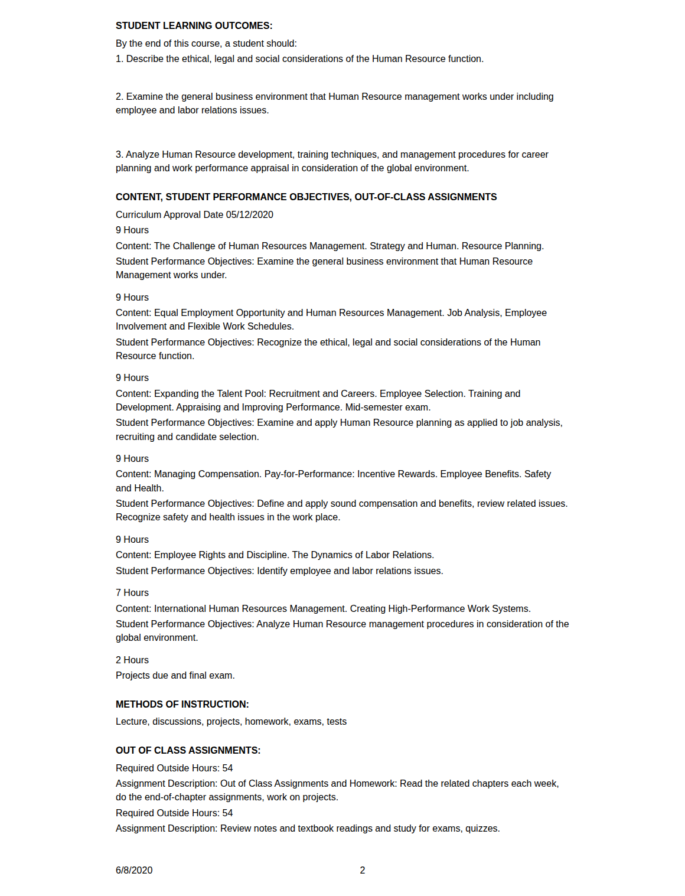STUDENT LEARNING OUTCOMES:
By the end of this course, a student should:
1. Describe the ethical, legal and social considerations of the Human Resource function.
2. Examine the general business environment that Human Resource management works under including employee and labor relations issues.
3. Analyze Human Resource development, training techniques, and management procedures for career planning and work performance appraisal in consideration of the global environment.
CONTENT, STUDENT PERFORMANCE OBJECTIVES, OUT-OF-CLASS ASSIGNMENTS
Curriculum Approval Date 05/12/2020
9 Hours
Content: The Challenge of Human Resources Management. Strategy and Human. Resource Planning.
Student Performance Objectives: Examine the general business environment that Human Resource Management works under.
9 Hours
Content: Equal Employment Opportunity and Human Resources Management. Job Analysis, Employee Involvement and Flexible Work Schedules.
Student Performance Objectives: Recognize the ethical, legal and social considerations of the Human Resource function.
9 Hours
Content: Expanding the Talent Pool: Recruitment and Careers. Employee Selection. Training and Development. Appraising and Improving Performance. Mid-semester exam.
Student Performance Objectives: Examine and apply Human Resource planning as applied to job analysis, recruiting and candidate selection.
9 Hours
Content: Managing Compensation. Pay-for-Performance: Incentive Rewards. Employee Benefits. Safety and Health.
Student Performance Objectives: Define and apply sound compensation and benefits, review related issues. Recognize safety and health issues in the work place.
9 Hours
Content: Employee Rights and Discipline. The Dynamics of Labor Relations.
Student Performance Objectives: Identify employee and labor relations issues.
7 Hours
Content: International Human Resources Management. Creating High-Performance Work Systems.
Student Performance Objectives: Analyze Human Resource management procedures in consideration of the global environment.
2 Hours
Projects due and final exam.
METHODS OF INSTRUCTION:
Lecture, discussions, projects, homework, exams, tests
OUT OF CLASS ASSIGNMENTS:
Required Outside Hours: 54
Assignment Description: Out of Class Assignments and Homework: Read the related chapters each week, do the end-of-chapter assignments, work on projects.
Required Outside Hours: 54
Assignment Description: Review notes and textbook readings and study for exams, quizzes.
6/8/2020 2